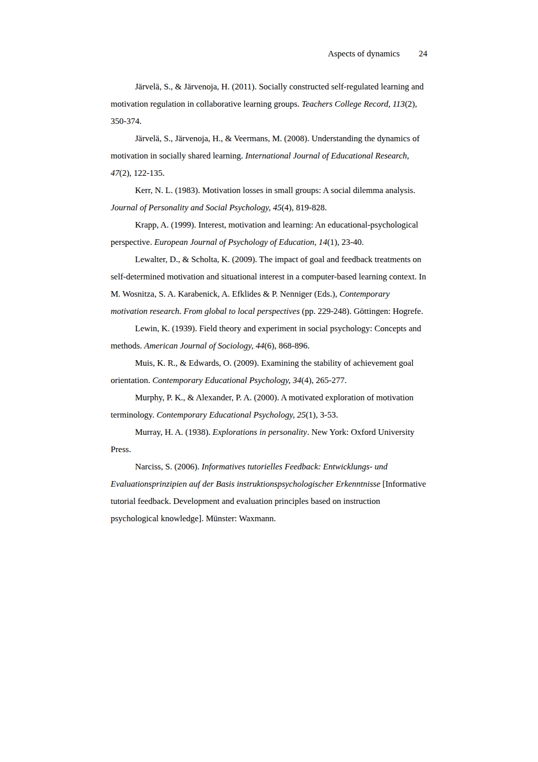Aspects of dynamics24
Järvelä, S., & Järvenoja, H. (2011). Socially constructed self-regulated learning and motivation regulation in collaborative learning groups. Teachers College Record, 113(2), 350-374.
Järvelä, S., Järvenoja, H., & Veermans, M. (2008). Understanding the dynamics of motivation in socially shared learning. International Journal of Educational Research, 47(2), 122-135.
Kerr, N. L. (1983). Motivation losses in small groups: A social dilemma analysis. Journal of Personality and Social Psychology, 45(4), 819-828.
Krapp, A. (1999). Interest, motivation and learning: An educational-psychological perspective. European Journal of Psychology of Education, 14(1), 23-40.
Lewalter, D., & Scholta, K. (2009). The impact of goal and feedback treatments on self-determined motivation and situational interest in a computer-based learning context. In M. Wosnitza, S. A. Karabenick, A. Efklides & P. Nenniger (Eds.), Contemporary motivation research. From global to local perspectives (pp. 229-248). Göttingen: Hogrefe.
Lewin, K. (1939). Field theory and experiment in social psychology: Concepts and methods. American Journal of Sociology, 44(6), 868-896.
Muis, K. R., & Edwards, O. (2009). Examining the stability of achievement goal orientation. Contemporary Educational Psychology, 34(4), 265-277.
Murphy, P. K., & Alexander, P. A. (2000). A motivated exploration of motivation terminology. Contemporary Educational Psychology, 25(1), 3-53.
Murray, H. A. (1938). Explorations in personality. New York: Oxford University Press.
Narciss, S. (2006). Informatives tutorielles Feedback: Entwicklungs- und Evaluationsprinzipien auf der Basis instruktionspsychologischer Erkenntnisse [Informative tutorial feedback. Development and evaluation principles based on instruction psychological knowledge]. Münster: Waxmann.